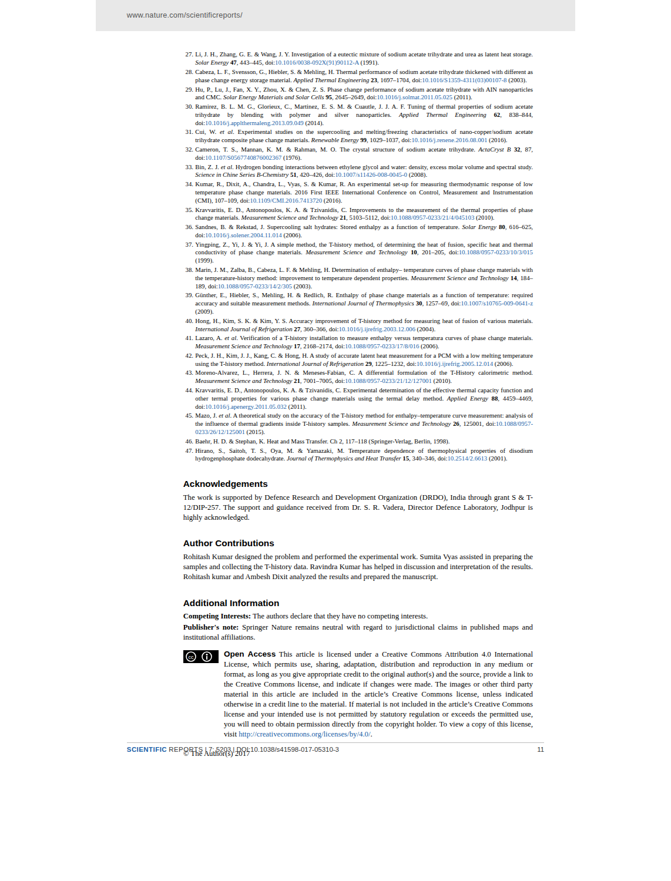www.nature.com/scientificreports/
27. Li, J. H., Zhang, G. E. & Wang, J. Y. Investigation of a eutectic mixture of sodium acetate trihydrate and urea as latent heat storage. Solar Energy 47, 443–445, doi:10.1016/0038-092X(91)90112-A (1991).
28. Cabeza, L. F., Svensson, G., Hiebler, S. & Mehling, H. Thermal performance of sodium acetate trihydrate thickened with different as phase change energy storage material. Applied Thermal Engineering 23, 1697–1704, doi:10.1016/S1359-4311(03)00107-8 (2003).
29. Hu, P., Lu, J., Fan, X. Y., Zhou, X. & Chen, Z. S. Phase change performance of sodium acetate trihydrate with AIN nanoparticles and CMC. Solar Energy Materials and Solar Cells 95, 2645–2649, doi:10.1016/j.solmat.2011.05.025 (2011).
30. Ramirez, B. L. M. G., Glorieux, C., Martinez, E. S. M. & Cuautle, J. J. A. F. Tuning of thermal properties of sodium acetate trihydrate by blending with polymer and silver nanoparticles. Applied Thermal Engineering 62, 838–844, doi:10.1016/j.applthermaleng.2013.09.049 (2014).
31. Cui, W. et al. Experimental studies on the supercooling and melting/freezing characteristics of nano-copper/sodium acetate trihydrate composite phase change materials. Renewable Energy 99, 1029–1037, doi:10.1016/j.renene.2016.08.001 (2016).
32. Cameron, T. S., Mannan, K. M. & Rahman, M. O. The crystal structure of sodium acetate trihydrate. ActaCryst B 32, 87, doi:10.1107/S0567740876002367 (1976).
33. Bin, Z. J. et al. Hydrogen bonding interactions between ethylene glycol and water: density, excess molar volume and spectral study. Science in Chine Series B-Chemistry 51, 420–426, doi:10.1007/s11426-008-0045-0 (2008).
34. Kumar, R., Dixit, A., Chandra, L., Vyas, S. & Kumar, R. An experimental set-up for measuring thermodynamic response of low temperature phase change materials. 2016 First IEEE International Conference on Control, Measurement and Instrumentation (CMI), 107–109, doi:10.1109/CMI.2016.7413720 (2016).
35. Kravvaritis, E. D., Antonopoulos, K. A. & Tzivanidis, C. Improvements to the measurement of the thermal properties of phase change materials. Measurement Science and Technology 21, 5103–5112, doi:10.1088/0957-0233/21/4/045103 (2010).
36. Sandnes, B. & Rekstad, J. Supercooling salt hydrates: Stored enthalpy as a function of temperature. Solar Energy 80, 616–625, doi:10.1016/j.solener.2004.11.014 (2006).
37. Yingping, Z., Yi, J. & Yi, J. A simple method, the T-history method, of determining the heat of fusion, specific heat and thermal conductivity of phase change materials. Measurement Science and Technology 10, 201–205, doi:10.1088/0957-0233/10/3/015 (1999).
38. Marin, J. M., Zalba, B., Cabeza, L. F. & Mehling, H. Determination of enthalpy– temperature curves of phase change materials with the temperature-history method: improvement to temperature dependent properties. Measurement Science and Technology 14, 184–189, doi:10.1088/0957-0233/14/2/305 (2003).
39. Günther, E., Hiebler, S., Mehling, H. & Redlich, R. Enthalpy of phase change materials as a function of temperature: required accuracy and suitable measurement methods. International Journal of Thermophysics 30, 1257–69, doi:10.1007/s10765-009-0641-z (2009).
40. Hong, H., Kim, S. K. & Kim, Y. S. Accuracy improvement of T-history method for measuring heat of fusion of various materials. International Journal of Refrigeration 27, 360–366, doi:10.1016/j.ijrefrig.2003.12.006 (2004).
41. Lazaro, A. et al. Verification of a T-history installation to measure enthalpy versus temperatura curves of phase change materials. Measurement Science and Technology 17, 2168–2174, doi:10.1088/0957-0233/17/8/016 (2006).
42. Peck, J. H., Kim, J. J., Kang, C. & Hong, H. A study of accurate latent heat measurement for a PCM with a low melting temperature using the T-history method. International Journal of Refrigeration 29, 1225–1232, doi:10.1016/j.ijrefrig.2005.12.014 (2006).
43. Moreno-Alvarez, L., Herrera, J. N. & Meneses-Fabian, C. A differential formulation of the T-History calorimetric method. Measurement Science and Technology 21, 7001–7005, doi:10.1088/0957-0233/21/12/127001 (2010).
44. Kravvaritis, E. D., Antonopoulos, K. A. & Tzivanidis, C. Experimental determination of the effective thermal capacity function and other termal properties for various phase change materials using the termal delay method. Applied Energy 88, 4459–4469, doi:10.1016/j.apenergy.2011.05.032 (2011).
45. Mazo, J. et al. A theoretical study on the accuracy of the T-history method for enthalpy–temperature curve measurement: analysis of the influence of thermal gradients inside T-history samples. Measurement Science and Technology 26, 125001, doi:10.1088/0957-0233/26/12/125001 (2015).
46. Baehr, H. D. & Stephan, K. Heat and Mass Transfer. Ch 2, 117–118 (Springer-Verlag, Berlin, 1998).
47. Hirano, S., Saitoh, T. S., Oya, M. & Yamazaki, M. Temperature dependence of thermophysical properties of disodium hydrogenphosphate dodecahydrate. Journal of Thermophysics and Heat Transfer 15, 340–346, doi:10.2514/2.6613 (2001).
Acknowledgements
The work is supported by Defence Research and Development Organization (DRDO), India through grant S & T-12/DIP-257. The support and guidance received from Dr. S. R. Vadera, Director Defence Laboratory, Jodhpur is highly acknowledged.
Author Contributions
Rohitash Kumar designed the problem and performed the experimental work. Sumita Vyas assisted in preparing the samples and collecting the T-history data. Ravindra Kumar has helped in discussion and interpretation of the results. Rohitash kumar and Ambesh Dixit analyzed the results and prepared the manuscript.
Additional Information
Competing Interests: The authors declare that they have no competing interests.
Publisher's note: Springer Nature remains neutral with regard to jurisdictional claims in published maps and institutional affiliations.
cc
Open Access This article is licensed under a Creative Commons Attribution 4.0 International License, which permits use, sharing, adaptation, distribution and reproduction in any medium or format, as long as you give appropriate credit to the original author(s) and the source, provide a link to the Creative Commons license, and indicate if changes were made. The images or other third party material in this article are included in the article’s Creative Commons license, unless indicated otherwise in a credit line to the material. If material is not included in the article’s Creative Commons license and your intended use is not permitted by statutory regulation or exceeds the permitted use, you will need to obtain permission directly from the copyright holder. To view a copy of this license, visit http://creativecommons.org/licenses/by/4.0/.
© The Author(s) 2017
SCIENTIFIC REPORTS | 7: 5203 | DOI:10.1038/s41598-017-05310-3
11